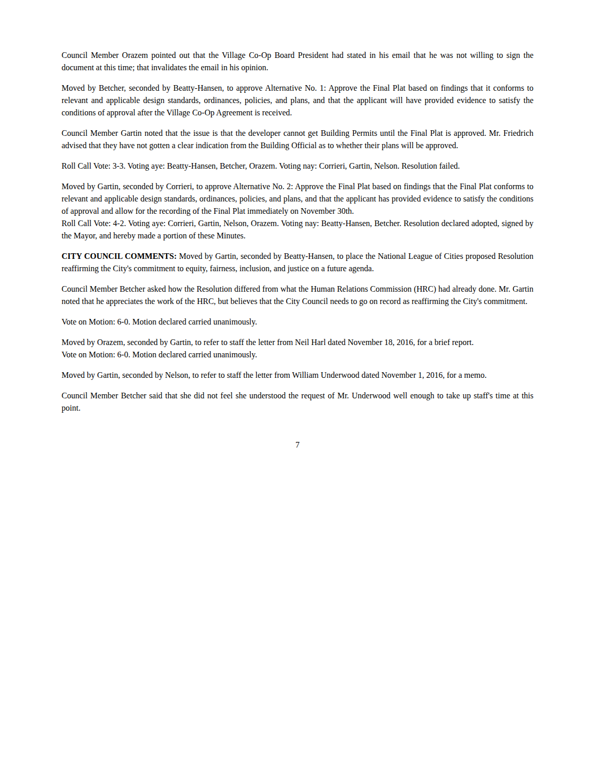Council Member Orazem pointed out that the Village Co-Op Board President had stated in his email that he was not willing to sign the document at this time; that invalidates the email in his opinion.
Moved by Betcher, seconded by Beatty-Hansen, to approve Alternative No. 1: Approve the Final Plat based on findings that it conforms to relevant and applicable design standards, ordinances, policies, and plans, and that the applicant will have provided evidence to satisfy the conditions of approval after the Village Co-Op Agreement is received.
Council Member Gartin noted that the issue is that the developer cannot get Building Permits until the Final Plat is approved. Mr. Friedrich advised that they have not gotten a clear indication from the Building Official as to whether their plans will be approved.
Roll Call Vote: 3-3. Voting aye: Beatty-Hansen, Betcher, Orazem. Voting nay: Corrieri, Gartin, Nelson. Resolution failed.
Moved by Gartin, seconded by Corrieri, to approve Alternative No. 2: Approve the Final Plat based on findings that the Final Plat conforms to relevant and applicable design standards, ordinances, policies, and plans, and that the applicant has provided evidence to satisfy the conditions of approval and allow for the recording of the Final Plat immediately on November 30th.
Roll Call Vote: 4-2. Voting aye: Corrieri, Gartin, Nelson, Orazem. Voting nay: Beatty-Hansen, Betcher. Resolution declared adopted, signed by the Mayor, and hereby made a portion of these Minutes.
CITY COUNCIL COMMENTS: Moved by Gartin, seconded by Beatty-Hansen, to place the National League of Cities proposed Resolution reaffirming the City's commitment to equity, fairness, inclusion, and justice on a future agenda.
Council Member Betcher asked how the Resolution differed from what the Human Relations Commission (HRC) had already done. Mr. Gartin noted that he appreciates the work of the HRC, but believes that the City Council needs to go on record as reaffirming the City's commitment.
Vote on Motion: 6-0. Motion declared carried unanimously.
Moved by Orazem, seconded by Gartin, to refer to staff the letter from Neil Harl dated November 18, 2016, for a brief report.
Vote on Motion: 6-0. Motion declared carried unanimously.
Moved by Gartin, seconded by Nelson, to refer to staff the letter from William Underwood dated November 1, 2016, for a memo.
Council Member Betcher said that she did not feel she understood the request of Mr. Underwood well enough to take up staff's time at this point.
7